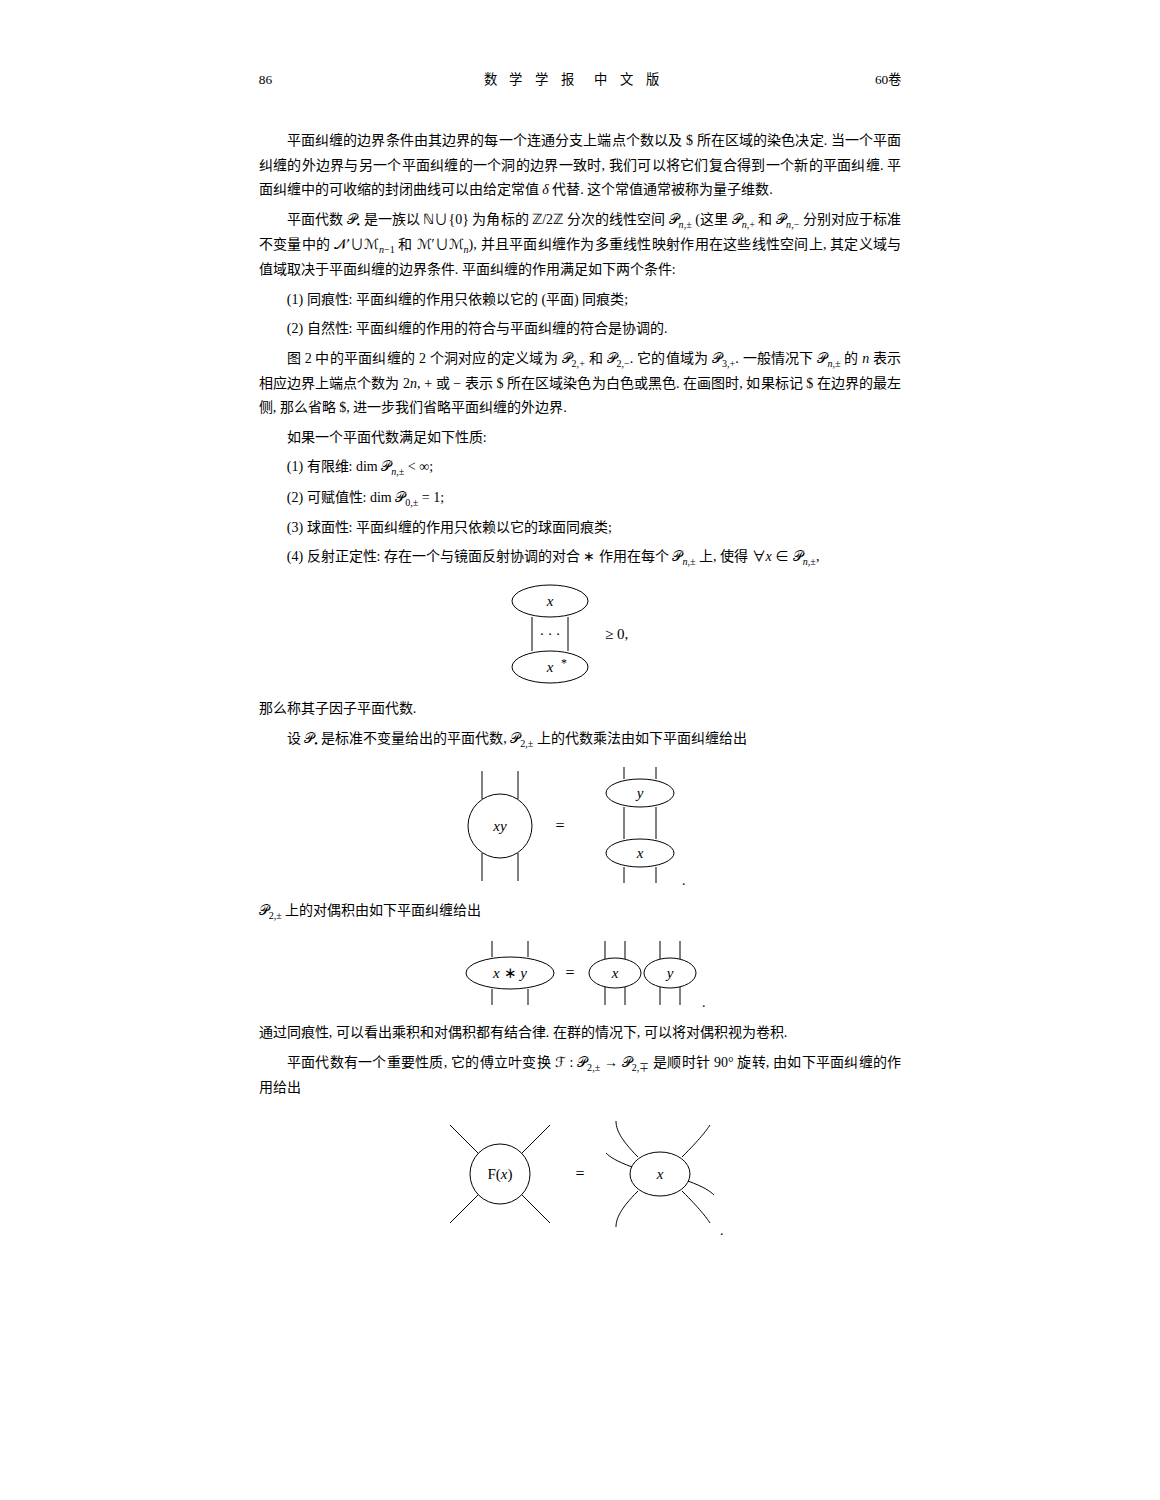86 数 学 学 报 中 文 版 60卷
平面纠缠的边界条件由其边界的每一个连通分支上端点个数以及 $ 所在区域的染色决定. 当一个平面纠缠的外边界与另一个平面纠缠的一个洞的边界一致时, 我们可以将它们复合得到一个新的平面纠缠. 平面纠缠中的可收缩的封闭曲线可以由给定常值 δ 代替. 这个常值通常被称为量子维数.
平面代数 𝒫• 是一族以 ℕ∪{0} 为角标的 ℤ/2ℤ 分次的线性空间 𝒫n,± (这里 𝒫n,+ 和 𝒫n,− 分别对应于标准不变量中的 𝒩′∪ℳn−1 和 ℳ′∪ℳn), 并且平面纠缠作为多重线性映射作用在这些线性空间上, 其定义域与值域取决于平面纠缠的边界条件. 平面纠缠的作用满足如下两个条件:
(1) 同痕性: 平面纠缠的作用只依赖以它的 (平面) 同痕类;
(2) 自然性: 平面纠缠的作用的符合与平面纠缠的符合是协调的.
图 2 中的平面纠缠的 2 个洞对应的定义域为 𝒫2,+ 和 𝒫2,−. 它的值域为 𝒫3,+. 一般情况下 𝒫n,± 的 n 表示相应边界上端点个数为 2n, + 或 − 表示 $ 所在区域染色为白色或黑色. 在画图时, 如果标记 $ 在边界的最左侧, 那么省略 $, 进一步我们省略平面纠缠的外边界.
如果一个平面代数满足如下性质:
(1) 有限维: dim 𝒫n,± < ∞;
(2) 可赋值性: dim 𝒫0,± = 1;
(3) 球面性: 平面纠缠的作用只依赖以它的球面同痕类;
(4) 反射正定性: 存在一个与镜面反射协调的对合 ∗ 作用在每个 𝒫n,± 上, 使得 ∀x ∈ 𝒫n,±,
x x * · · · ≥ 0,
那么称其子因子平面代数.
设 𝒫• 是标准不变量给出的平面代数, 𝒫2,± 上的代数乘法由如下平面纠缠给出
xy = y x .
𝒫2,± 上的对偶积由如下平面纠缠给出
x ∗ y = x y .
通过同痕性, 可以看出乘积和对偶积都有结合律. 在群的情况下, 可以将对偶积视为卷积.
平面代数有一个重要性质, 它的傅立叶变换 ℱ : 𝒫2,± → 𝒫2,∓ 是顺时针 90° 旋转, 由如下平面纠缠的作用给出
F(x) = x .